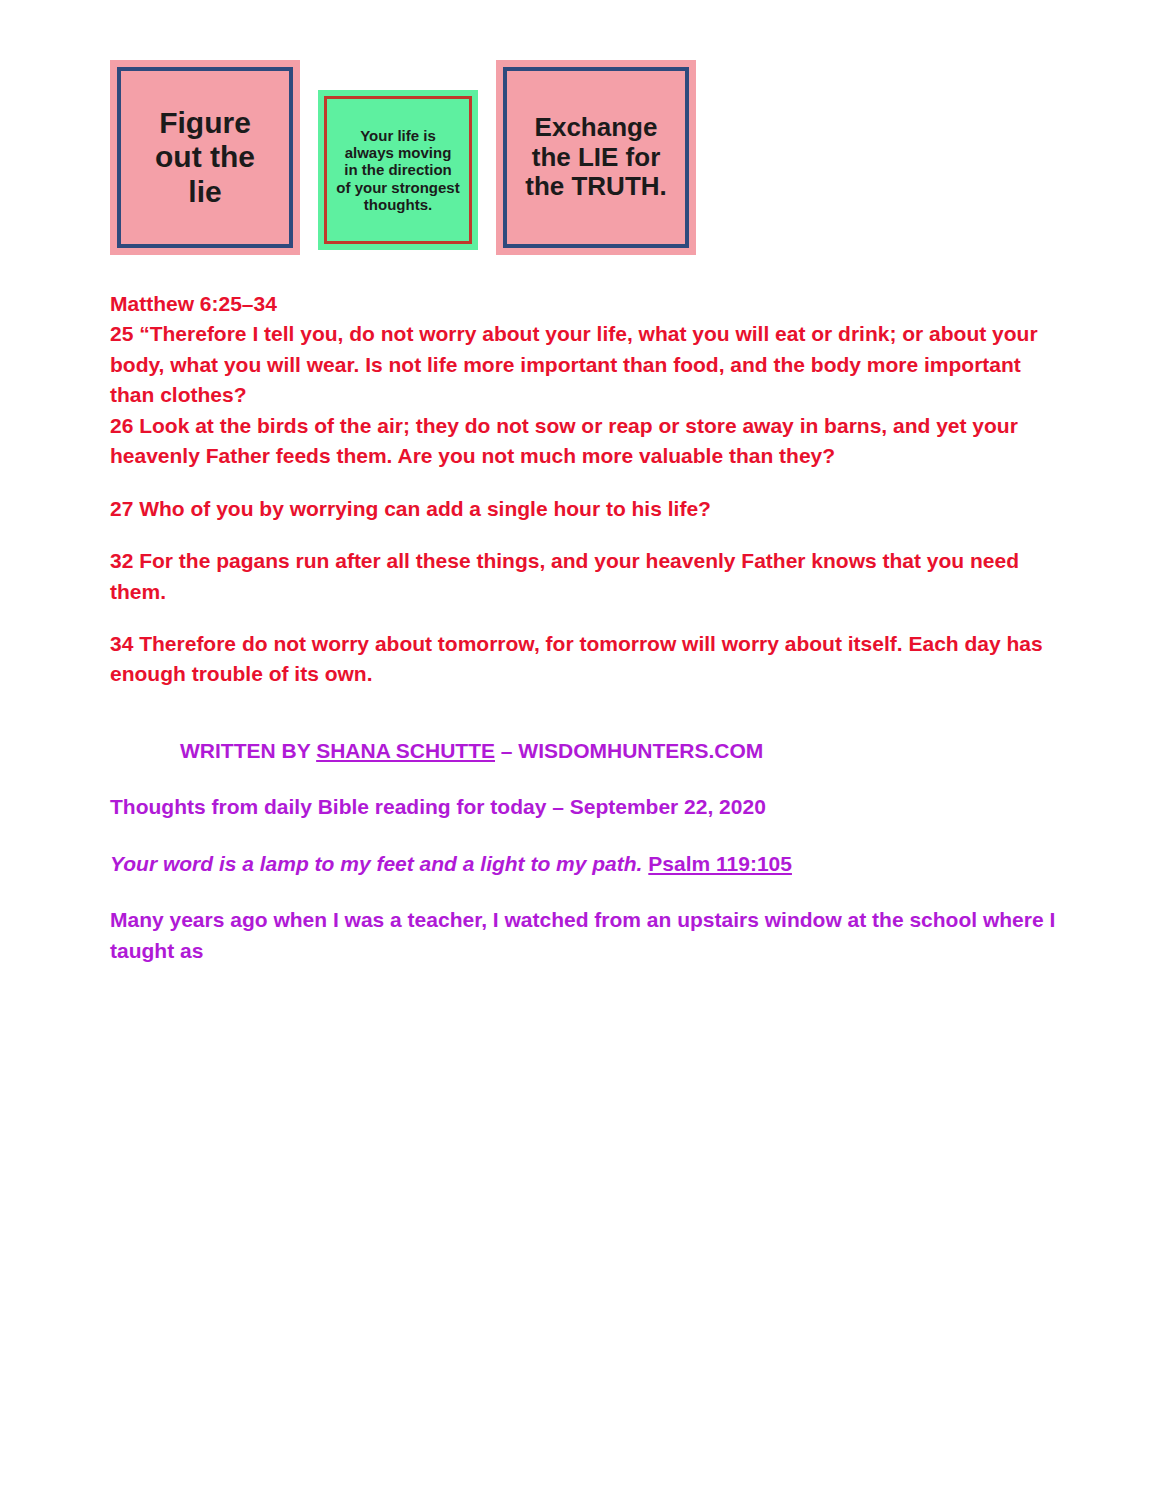Figure out the lie
Your life is always moving in the direction of your strongest thoughts.
Exchange the LIE for the TRUTH.
Matthew 6:25–34
25 “Therefore I tell you, do not worry about your life, what you will eat or drink; or about your body, what you will wear. Is not life more important than food, and the body more important than clothes?
26 Look at the birds of the air; they do not sow or reap or store away in barns, and yet your heavenly Father feeds them. Are you not much more valuable than they?
27 Who of you by worrying can add a single hour to his life?
32 For the pagans run after all these things, and your heavenly Father knows that you need them.
34 Therefore do not worry about tomorrow, for tomorrow will worry about itself. Each day has enough trouble of its own.
WRITTEN BY SHANA SCHUTTE – WISDOMHUNTERS.COM
Thoughts from daily Bible reading for today – September 22, 2020
Your word is a lamp to my feet and a light to my path. Psalm 119:105
Many years ago when I was a teacher, I watched from an upstairs window at the school where I taught as